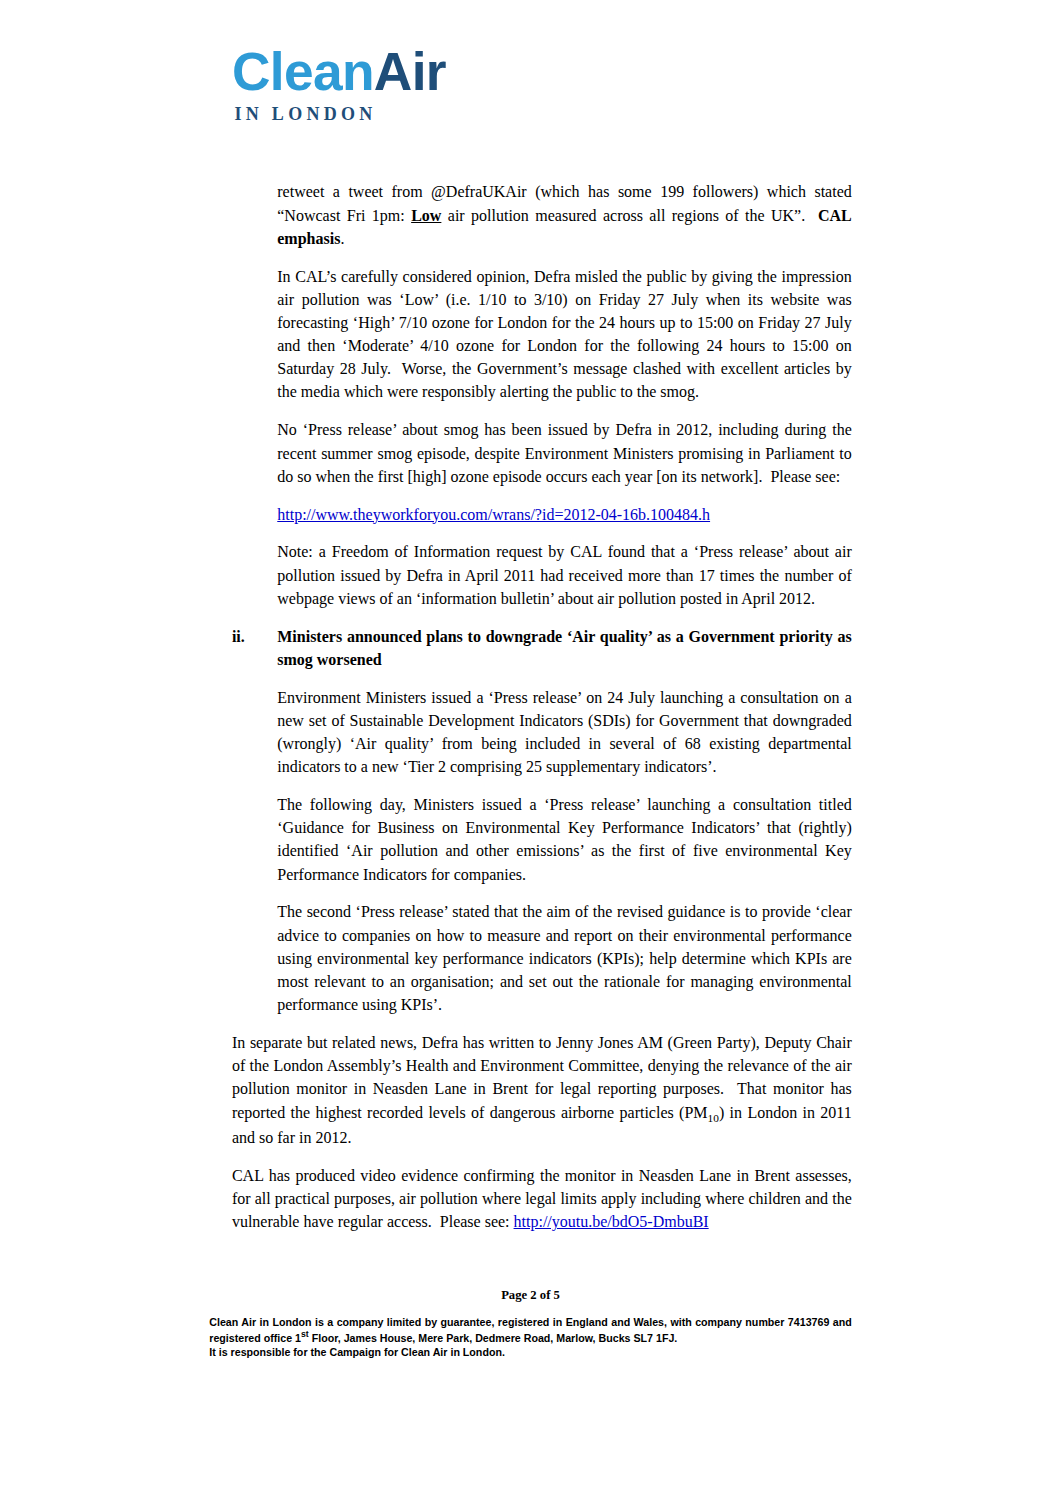Clean Air
IN LONDON
retweet a tweet from @DefraUKAir (which has some 199 followers) which stated “Nowcast Fri 1pm: Low air pollution measured across all regions of the UK”. CAL emphasis.
In CAL’s carefully considered opinion, Defra misled the public by giving the impression air pollution was ‘Low’ (i.e. 1/10 to 3/10) on Friday 27 July when its website was forecasting ‘High’ 7/10 ozone for London for the 24 hours up to 15:00 on Friday 27 July and then ‘Moderate’ 4/10 ozone for London for the following 24 hours to 15:00 on Saturday 28 July. Worse, the Government’s message clashed with excellent articles by the media which were responsibly alerting the public to the smog.
No ‘Press release’ about smog has been issued by Defra in 2012, including during the recent summer smog episode, despite Environment Ministers promising in Parliament to do so when the first [high] ozone episode occurs each year [on its network]. Please see:
http://www.theyworkforyou.com/wrans/?id=2012-04-16b.100484.h
Note: a Freedom of Information request by CAL found that a ‘Press release’ about air pollution issued by Defra in April 2011 had received more than 17 times the number of webpage views of an ‘information bulletin’ about air pollution posted in April 2012.
ii.
Ministers announced plans to downgrade ‘Air quality’ as a Government priority as smog worsened
Environment Ministers issued a ‘Press release’ on 24 July launching a consultation on a new set of Sustainable Development Indicators (SDIs) for Government that downgraded (wrongly) ‘Air quality’ from being included in several of 68 existing departmental indicators to a new ‘Tier 2 comprising 25 supplementary indicators’.
The following day, Ministers issued a ‘Press release’ launching a consultation titled ‘Guidance for Business on Environmental Key Performance Indicators’ that (rightly) identified ‘Air pollution and other emissions’ as the first of five environmental Key Performance Indicators for companies.
The second ‘Press release’ stated that the aim of the revised guidance is to provide ‘clear advice to companies on how to measure and report on their environmental performance using environmental key performance indicators (KPIs); help determine which KPIs are most relevant to an organisation; and set out the rationale for managing environmental performance using KPIs’.
In separate but related news, Defra has written to Jenny Jones AM (Green Party), Deputy Chair of the London Assembly’s Health and Environment Committee, denying the relevance of the air pollution monitor in Neasden Lane in Brent for legal reporting purposes. That monitor has reported the highest recorded levels of dangerous airborne particles (PM10) in London in 2011 and so far in 2012.
CAL has produced video evidence confirming the monitor in Neasden Lane in Brent assesses, for all practical purposes, air pollution where legal limits apply including where children and the vulnerable have regular access. Please see: http://youtu.be/bdO5-DmbuBI
Page 2 of 5
Clean Air in London is a company limited by guarantee, registered in England and Wales, with company number 7413769 and registered office 1st Floor, James House, Mere Park, Dedmere Road, Marlow, Bucks SL7 1FJ.
It is responsible for the Campaign for Clean Air in London.